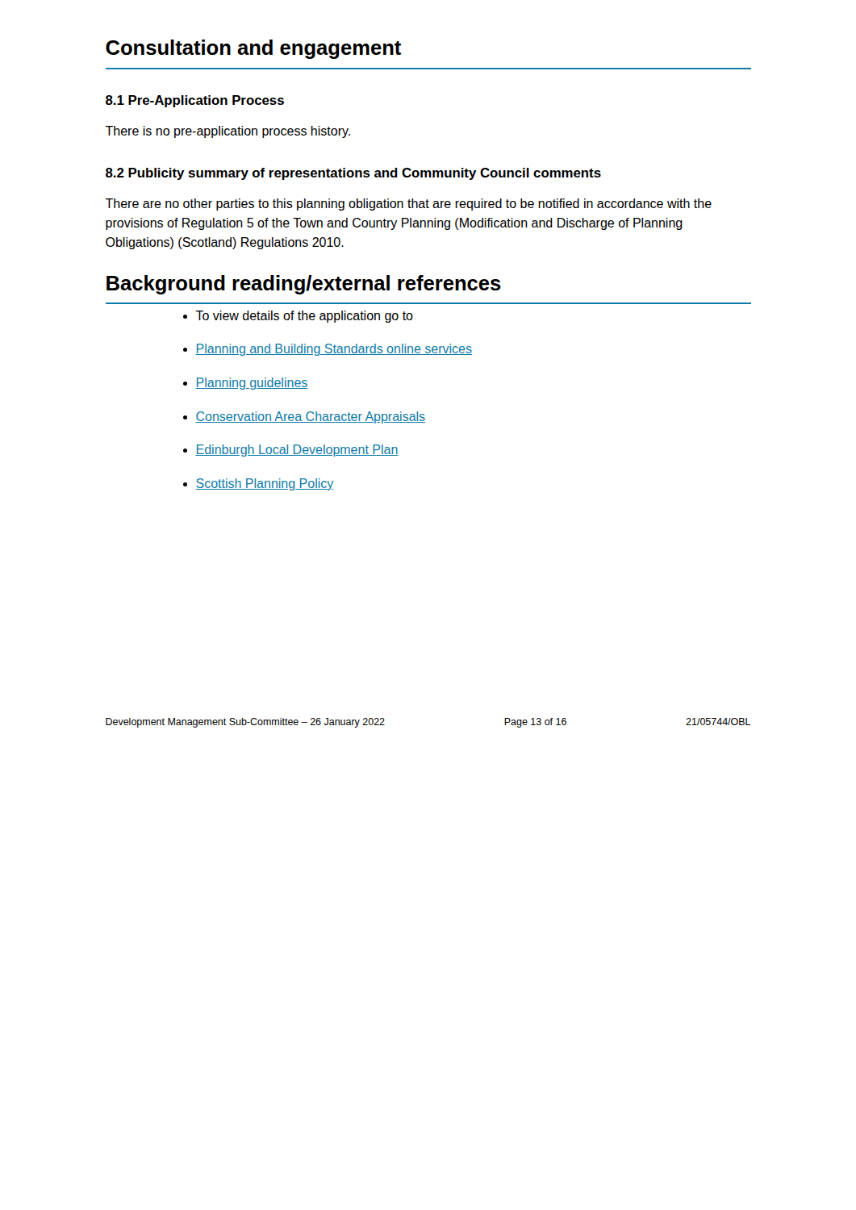Consultation and engagement
8.1 Pre-Application Process
There is no pre-application process history.
8.2 Publicity summary of representations and Community Council comments
There are no other parties to this planning obligation that are required to be notified in accordance with the provisions of Regulation 5 of the Town and Country Planning (Modification and Discharge of Planning Obligations) (Scotland) Regulations 2010.
Background reading/external references
To view details of the application go to
Planning and Building Standards online services
Planning guidelines
Conservation Area Character Appraisals
Edinburgh Local Development Plan
Scottish Planning Policy
Development Management Sub-Committee – 26 January 2022 Page 13 of 16 21/05744/OBL